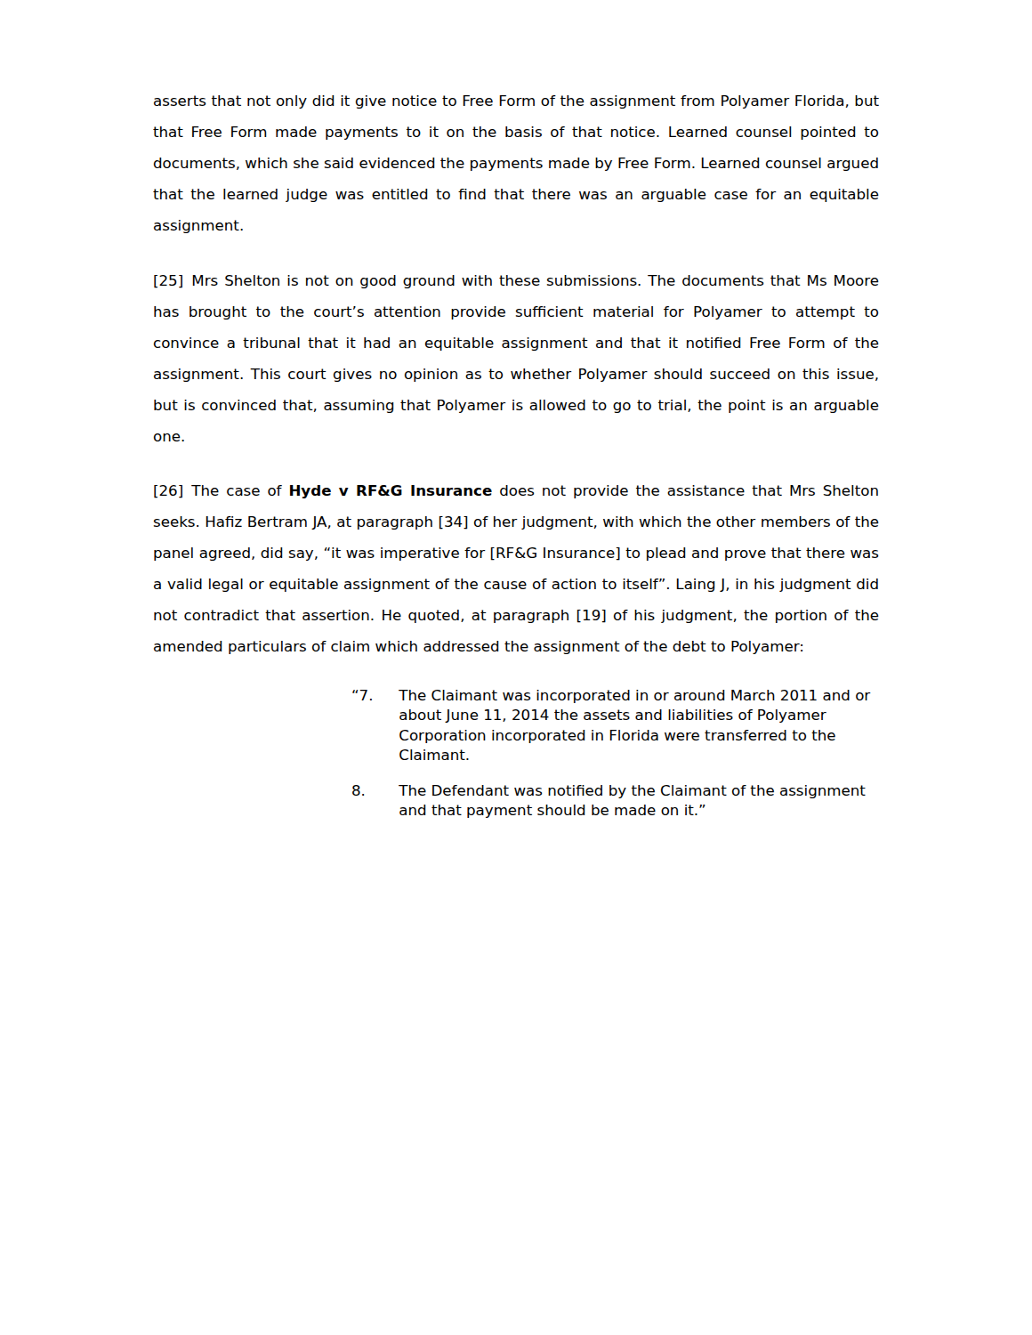asserts that not only did it give notice to Free Form of the assignment from Polyamer Florida, but that Free Form made payments to it on the basis of that notice. Learned counsel pointed to documents, which she said evidenced the payments made by Free Form. Learned counsel argued that the learned judge was entitled to find that there was an arguable case for an equitable assignment.
[25] Mrs Shelton is not on good ground with these submissions. The documents that Ms Moore has brought to the court’s attention provide sufficient material for Polyamer to attempt to convince a tribunal that it had an equitable assignment and that it notified Free Form of the assignment. This court gives no opinion as to whether Polyamer should succeed on this issue, but is convinced that, assuming that Polyamer is allowed to go to trial, the point is an arguable one.
[26] The case of Hyde v RF&G Insurance does not provide the assistance that Mrs Shelton seeks. Hafiz Bertram JA, at paragraph [34] of her judgment, with which the other members of the panel agreed, did say, “it was imperative for [RF&G Insurance] to plead and prove that there was a valid legal or equitable assignment of the cause of action to itself”. Laing J, in his judgment did not contradict that assertion. He quoted, at paragraph [19] of his judgment, the portion of the amended particulars of claim which addressed the assignment of the debt to Polyamer:
“7. The Claimant was incorporated in or around March 2011 and or about June 11, 2014 the assets and liabilities of Polyamer Corporation incorporated in Florida were transferred to the Claimant.
8. The Defendant was notified by the Claimant of the assignment and that payment should be made on it.”